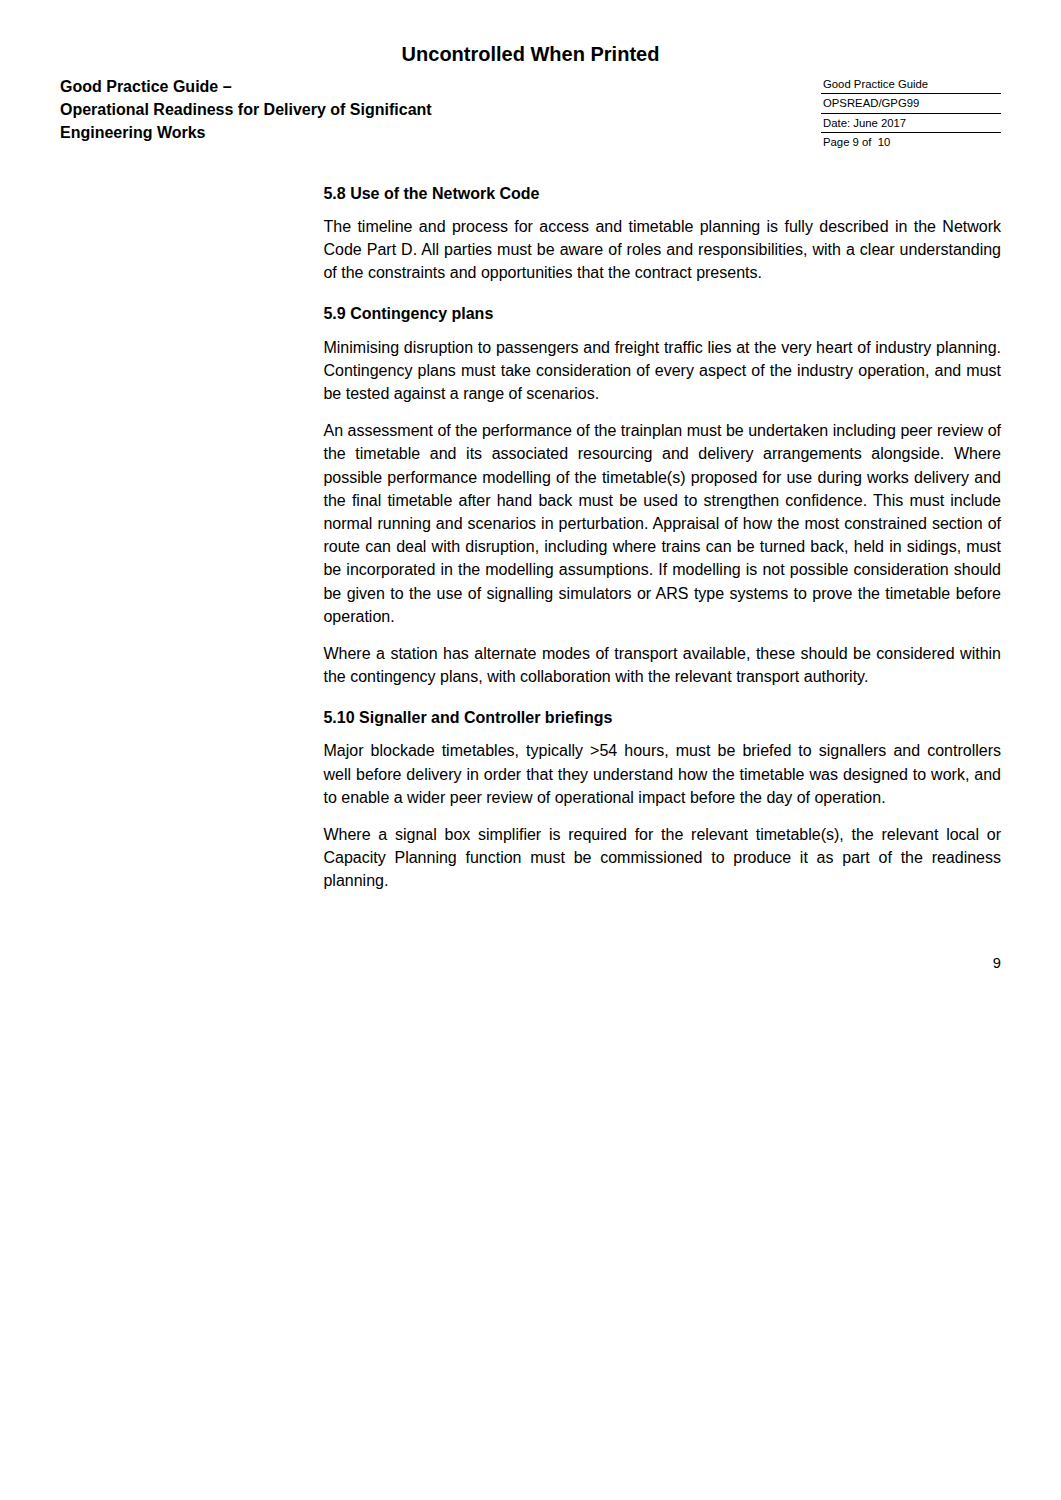Uncontrolled When Printed
Good Practice Guide –
Operational Readiness for Delivery of Significant
Engineering Works
Good Practice Guide
OPSREAD/GPG99
Date: June 2017
Page 9 of 10
5.8 Use of the Network Code
The timeline and process for access and timetable planning is fully described in the Network Code Part D. All parties must be aware of roles and responsibilities, with a clear understanding of the constraints and opportunities that the contract presents.
5.9 Contingency plans
Minimising disruption to passengers and freight traffic lies at the very heart of industry planning. Contingency plans must take consideration of every aspect of the industry operation, and must be tested against a range of scenarios.
An assessment of the performance of the trainplan must be undertaken including peer review of the timetable and its associated resourcing and delivery arrangements alongside. Where possible performance modelling of the timetable(s) proposed for use during works delivery and the final timetable after hand back must be used to strengthen confidence. This must include normal running and scenarios in perturbation. Appraisal of how the most constrained section of route can deal with disruption, including where trains can be turned back, held in sidings, must be incorporated in the modelling assumptions. If modelling is not possible consideration should be given to the use of signalling simulators or ARS type systems to prove the timetable before operation.
Where a station has alternate modes of transport available, these should be considered within the contingency plans, with collaboration with the relevant transport authority.
5.10 Signaller and Controller briefings
Major blockade timetables, typically >54 hours, must be briefed to signallers and controllers well before delivery in order that they understand how the timetable was designed to work, and to enable a wider peer review of operational impact before the day of operation.
Where a signal box simplifier is required for the relevant timetable(s), the relevant local or Capacity Planning function must be commissioned to produce it as part of the readiness planning.
9